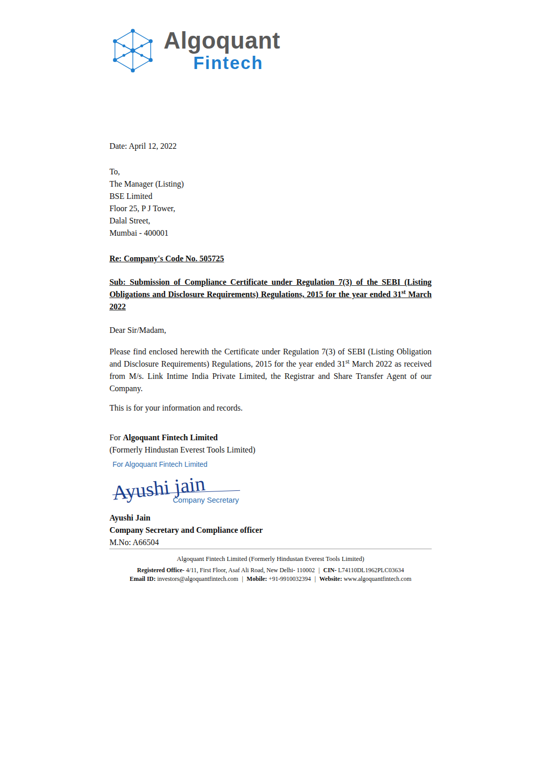Algoquant Fintech
Date: April 12, 2022
To,
The Manager (Listing)
BSE Limited
Floor 25, P J Tower,
Dalal Street,
Mumbai - 400001
Re: Company's Code No. 505725
Sub: Submission of Compliance Certificate under Regulation 7(3) of the SEBI (Listing Obligations and Disclosure Requirements) Regulations, 2015 for the year ended 31st March 2022
Dear Sir/Madam,
Please find enclosed herewith the Certificate under Regulation 7(3) of SEBI (Listing Obligation and Disclosure Requirements) Regulations, 2015 for the year ended 31st March 2022 as received from M/s. Link Intime India Private Limited, the Registrar and Share Transfer Agent of our Company.
This is for your information and records.
For Algoquant Fintech Limited
(Formerly Hindustan Everest Tools Limited)
For Algoquant Fintech Limited
Ayushi jain Company Secretary
Ayushi Jain
Company Secretary and Compliance officer
M.No: A66504
Algoquant Fintech Limited (Formerly Hindustan Everest Tools Limited)
Registered Office- 4/11, First Floor, Asaf Ali Road, New Delhi- 110002 | CIN- L74110DL1962PLC03634
Email ID: investors@algoquantfintech.com | Mobile: +91-9910032394 | Website: www.algoquantfintech.com